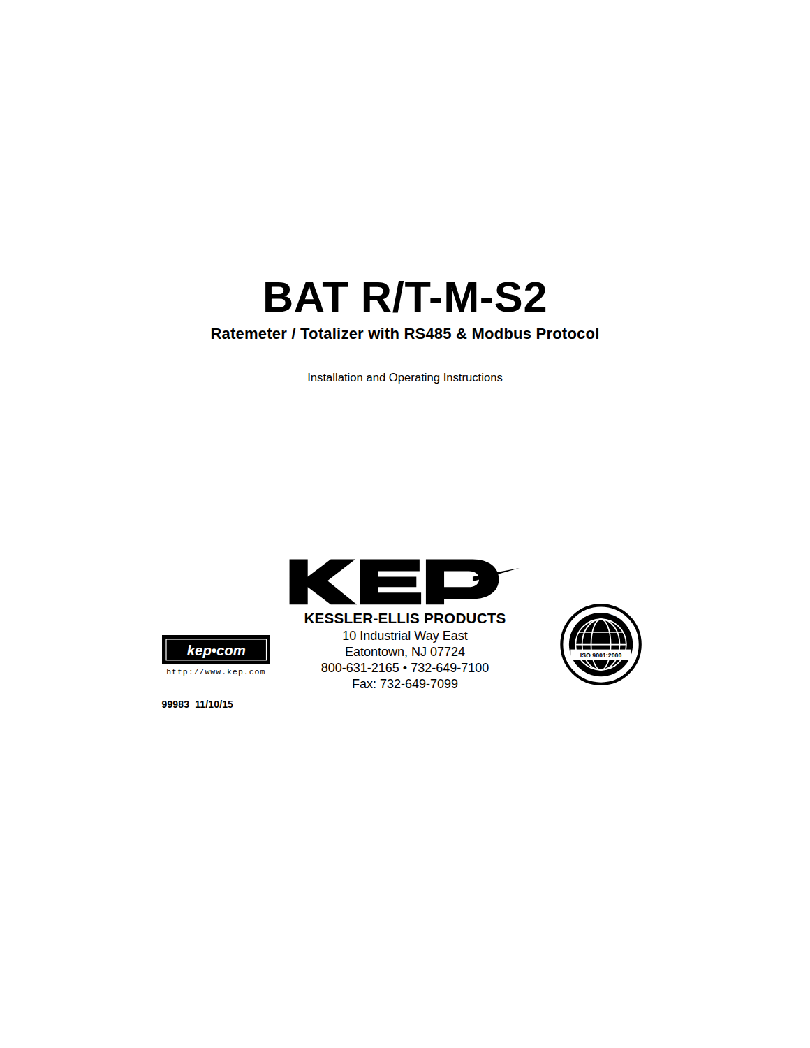BAT R/T-M-S2
Ratemeter / Totalizer with RS485 & Modbus Protocol
Installation and Operating Instructions
KESSLER-ELLIS PRODUCTS
10 Industrial Way East
Eatontown, NJ 07724
800-631-2165 • 732-649-7100
Fax: 732-649-7099
kep•com http://www.kep.com
ISO 9001:2000 INTERTEK
99983 11/10/15